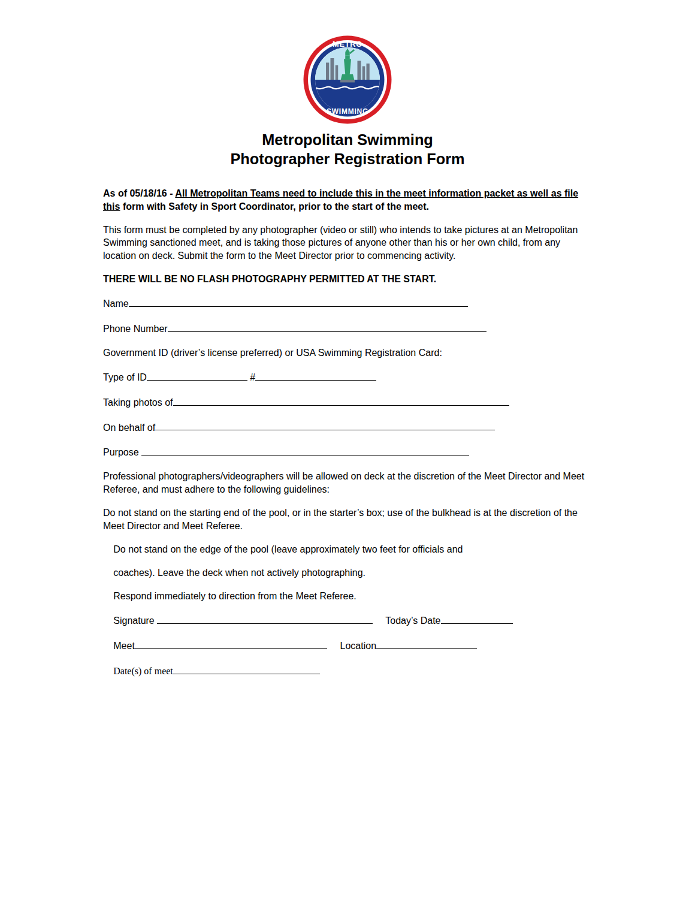METRO SWIMMING
Metropolitan Swimming
Photographer Registration Form
As of 05/18/16 - All Metropolitan Teams need to include this in the meet information packet as well as file this form with Safety in Sport Coordinator, prior to the start of the meet.
This form must be completed by any photographer (video or still) who intends to take pictures at an Metropolitan Swimming sanctioned meet, and is taking those pictures of anyone other than his or her own child, from any location on deck. Submit the form to the Meet Director prior to commencing activity.
THERE WILL BE NO FLASH PHOTOGRAPHY PERMITTED AT THE START.
Name
Phone Number
Government ID (driver’s license preferred) or USA Swimming Registration Card:
Type of ID #
Taking photos of
On behalf of
Purpose
Professional photographers/videographers will be allowed on deck at the discretion of the Meet Director and Meet Referee, and must adhere to the following guidelines:
Do not stand on the starting end of the pool, or in the starter’s box; use of the bulkhead is at the discretion of the Meet Director and Meet Referee.
Do not stand on the edge of the pool (leave approximately two feet for officials and
coaches). Leave the deck when not actively photographing.
Respond immediately to direction from the Meet Referee.
Signature Today’s Date
Meet Location
Date(s) of meet